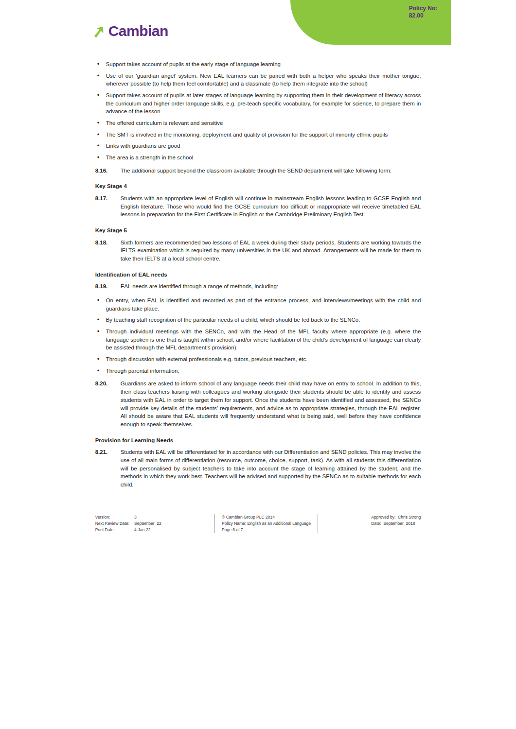Policy No:
82.00
➚ Cambian
Support takes account of pupils at the early stage of language learning
Use of our ‘guardian angel’ system. New EAL learners can be paired with both a helper who speaks their mother tongue, wherever possible (to help them feel comfortable) and a classmate (to help them integrate into the school)
Support takes account of pupils at later stages of language learning by supporting them in their development of literacy across the curriculum and higher order language skills, e.g. pre-teach specific vocabulary, for example for science, to prepare them in advance of the lesson
The offered curriculum is relevant and sensitive
The SMT is involved in the monitoring, deployment and quality of provision for the support of minority ethnic pupils
Links with guardians are good
The area is a strength in the school
8.16.
The additional support beyond the classroom available through the SEND department will take following form:
Key Stage 4
8.17.
Students with an appropriate level of English will continue in mainstream English lessons leading to GCSE English and English literature. Those who would find the GCSE curriculum too difficult or inappropriate will receive timetabled EAL lessons in preparation for the First Certificate in English or the Cambridge Preliminary English Test.
Key Stage 5
8.18.
Sixth formers are recommended two lessons of EAL a week during their study periods. Students are working towards the IELTS examination which is required by many universities in the UK and abroad. Arrangements will be made for them to take their IELTS at a local school centre.
Identification of EAL needs
8.19.
EAL needs are identified through a range of methods, including:
On entry, when EAL is identified and recorded as part of the entrance process, and interviews/meetings with the child and guardians take place.
By teaching staff recognition of the particular needs of a child, which should be fed back to the SENCo.
Through individual meetings with the SENCo, and with the Head of the MFL faculty where appropriate (e.g. where the language spoken is one that is taught within school, and/or where facilitation of the child’s development of language can clearly be assisted through the MFL department’s provision).
Through discussion with external professionals e.g. tutors, previous teachers, etc.
Through parental information.
8.20.
Guardians are asked to inform school of any language needs their child may have on entry to school. In addition to this, their class teachers liaising with colleagues and working alongside their students should be able to identify and assess students with EAL in order to target them for support. Once the students have been identified and assessed, the SENCo will provide key details of the students’ requirements, and advice as to appropriate strategies, through the EAL register. All should be aware that EAL students will frequently understand what is being said, well before they have confidence enough to speak themselves.
Provision for Learning Needs
8.21.
Students with EAL will be differentiated for in accordance with our Differentiation and SEND policies. This may involve the use of all main forms of differentiation (resource, outcome, choice, support, task). As with all students this differentiation will be personalised by subject teachers to take into account the stage of learning attained by the student, and the methods in which they work best. Teachers will be advised and supported by the SENCo as to suitable methods for each child.
Version:
Next Review Date:
Print Date:
3
September 22
4-Jan-22
® Cambian Group PLC 2014
Policy Name: English as an Additional Language
Page 6 of 7
Approved by: Chris Strong
Date: September 2018